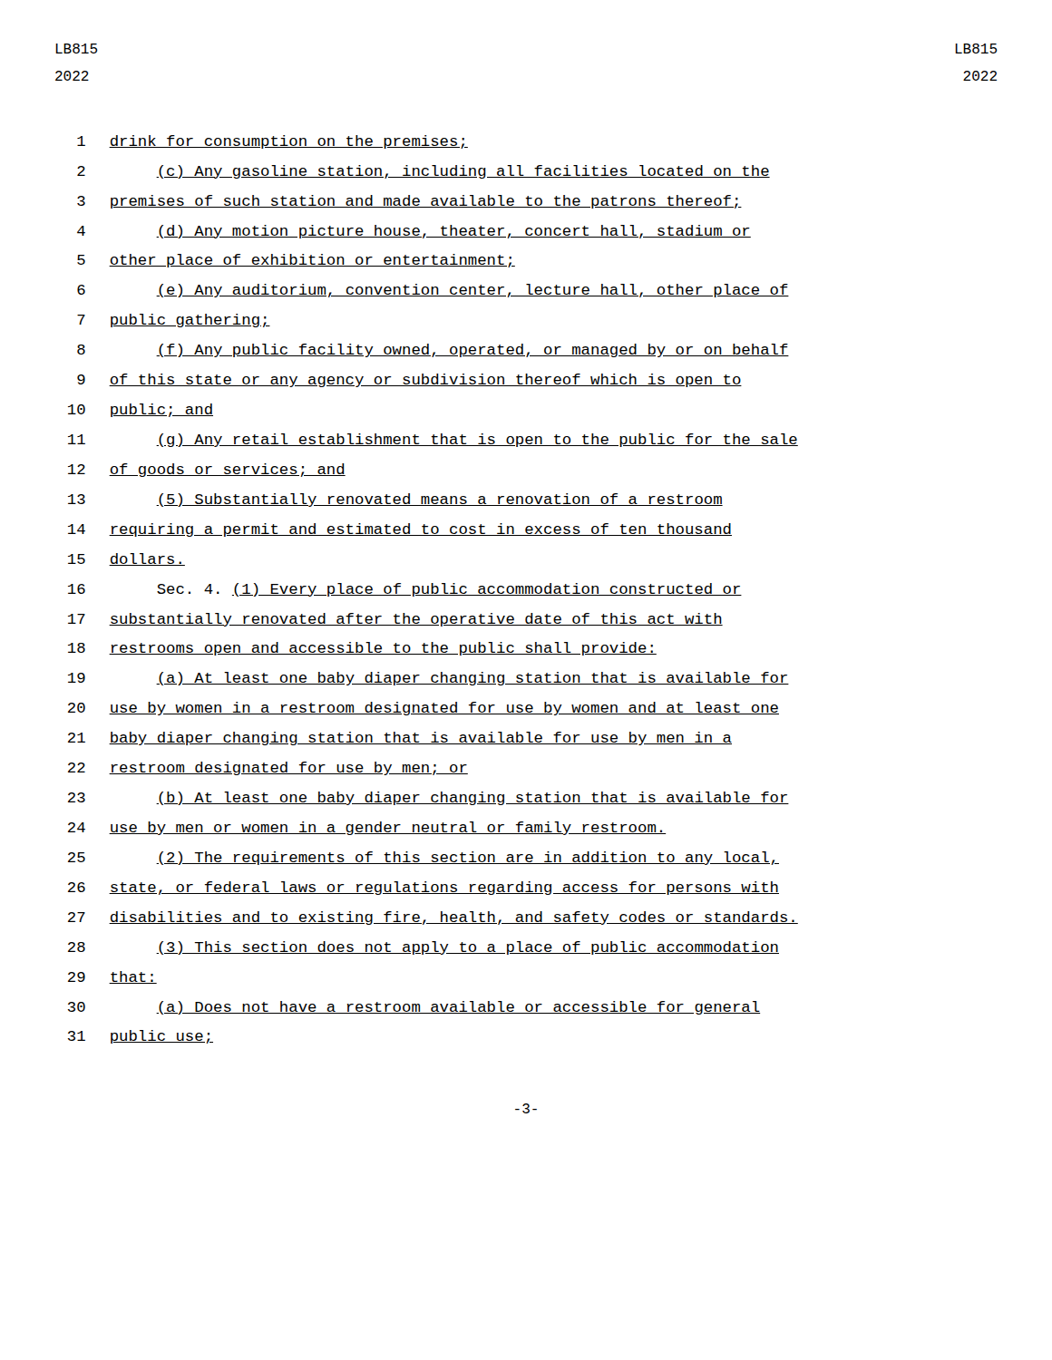LB815
2022
LB815
2022
drink for consumption on the premises;
(c) Any gasoline station, including all facilities located on the
premises of such station and made available to the patrons thereof;
(d) Any motion picture house, theater, concert hall, stadium or
other place of exhibition or entertainment;
(e) Any auditorium, convention center, lecture hall, other place of
public gathering;
(f) Any public facility owned, operated, or managed by or on behalf
of this state or any agency or subdivision thereof which is open to
public; and
(g) Any retail establishment that is open to the public for the sale
of goods or services; and
(5) Substantially renovated means a renovation of a restroom
requiring a permit and estimated to cost in excess of ten thousand
dollars.
Sec. 4. (1) Every place of public accommodation constructed or
substantially renovated after the operative date of this act with
restrooms open and accessible to the public shall provide:
(a) At least one baby diaper changing station that is available for
use by women in a restroom designated for use by women and at least one
baby diaper changing station that is available for use by men in a
restroom designated for use by men; or
(b) At least one baby diaper changing station that is available for
use by men or women in a gender neutral or family restroom.
(2) The requirements of this section are in addition to any local,
state, or federal laws or regulations regarding access for persons with
disabilities and to existing fire, health, and safety codes or standards.
(3) This section does not apply to a place of public accommodation
that:
(a) Does not have a restroom available or accessible for general
public use;
-3-